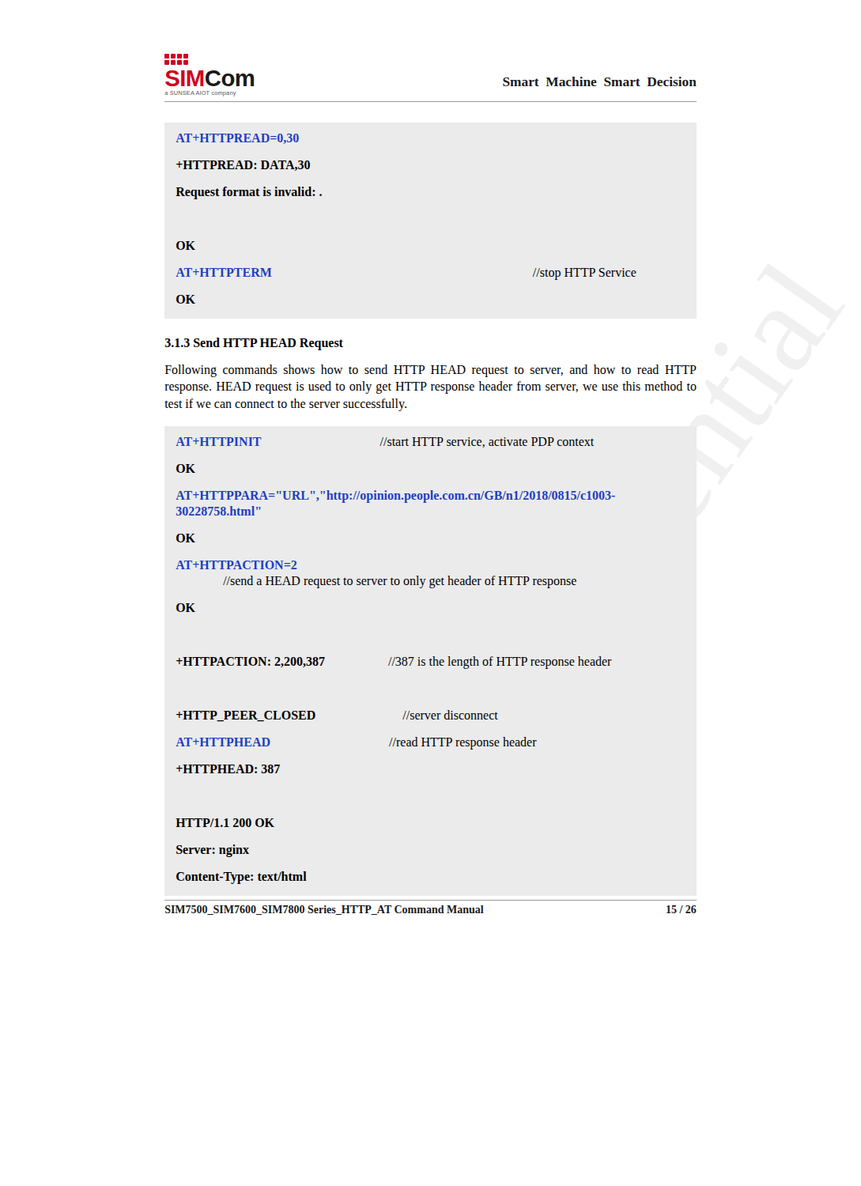SIM Com
a SUNSEA AIOT company
Smart Machine Smart Decision
Confidential
AT+HTTPREAD=0,30
+HTTPREAD: DATA,30
Request format is invalid: .
OK
AT+HTTPTERM//stop HTTP Service
OK
3.1.3 Send HTTP HEAD Request
Following commands shows how to send HTTP HEAD request to server, and how to read HTTP response. HEAD request is used to only get HTTP response header from server, we use this method to test if we can connect to the server successfully.
AT+HTTPINIT//start HTTP service, activate PDP context
OK
AT+HTTPPARA="URL","http://opinion.people.com.cn/GB/n1/2018/0815/c1003-30228758.html"
OK
AT+HTTPACTION=2//send a HEAD request to server to only get header of HTTP response
OK
+HTTPACTION: 2,200,387//387 is the length of HTTP response header
+HTTP_PEER_CLOSED//server disconnect
AT+HTTPHEAD//read HTTP response header
+HTTPHEAD: 387
HTTP/1.1 200 OK
Server: nginx
Content-Type: text/html
SIM7500_SIM7600_SIM7800 Series_HTTP_AT Command Manual
15 / 26